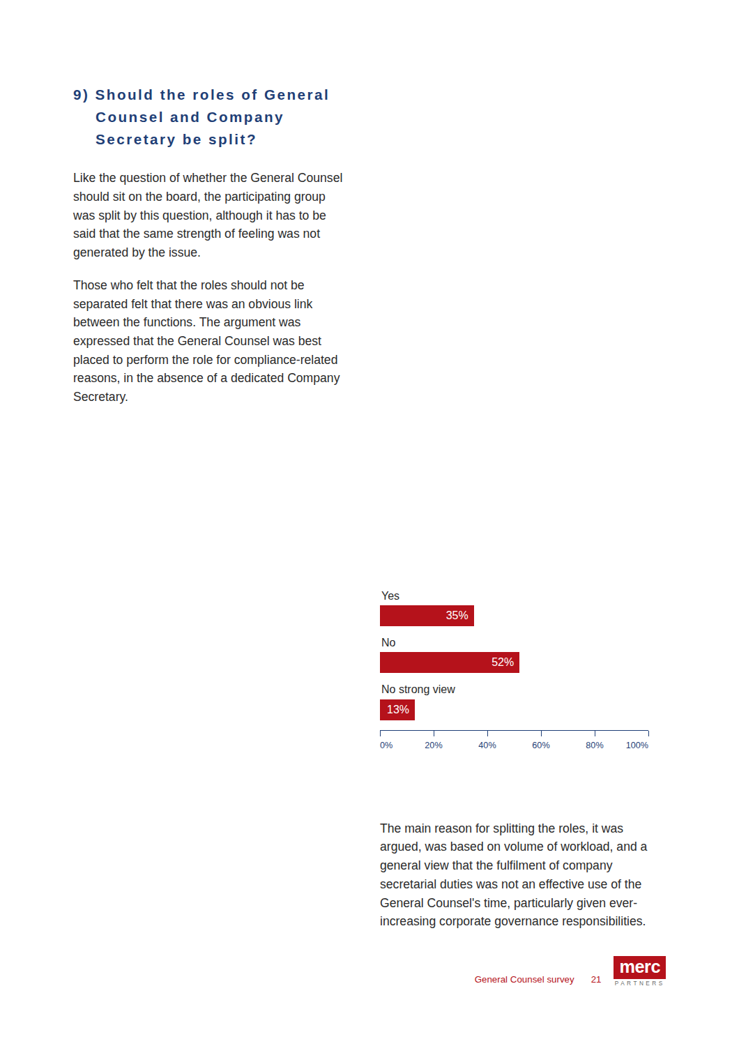9) Should the roles of General Counsel and Company Secretary be split?
Like the question of whether the General Counsel should sit on the board, the participating group was split by this question, although it has to be said that the same strength of feeling was not generated by the issue.
Those who felt that the roles should not be separated felt that there was an obvious link between the functions. The argument was expressed that the General Counsel was best placed to perform the role for compliance-related reasons, in the absence of a dedicated Company Secretary.
Yes
35%
No
52%
No strong view
13%
0% 20% 40% 60% 80% 100%
The main reason for splitting the roles, it was argued, was based on volume of workload, and a general view that the fulfilment of company secretarial duties was not an effective use of the General Counsel's time, particularly given ever-increasing corporate governance responsibilities.
General Counsel survey 21 merc Partners